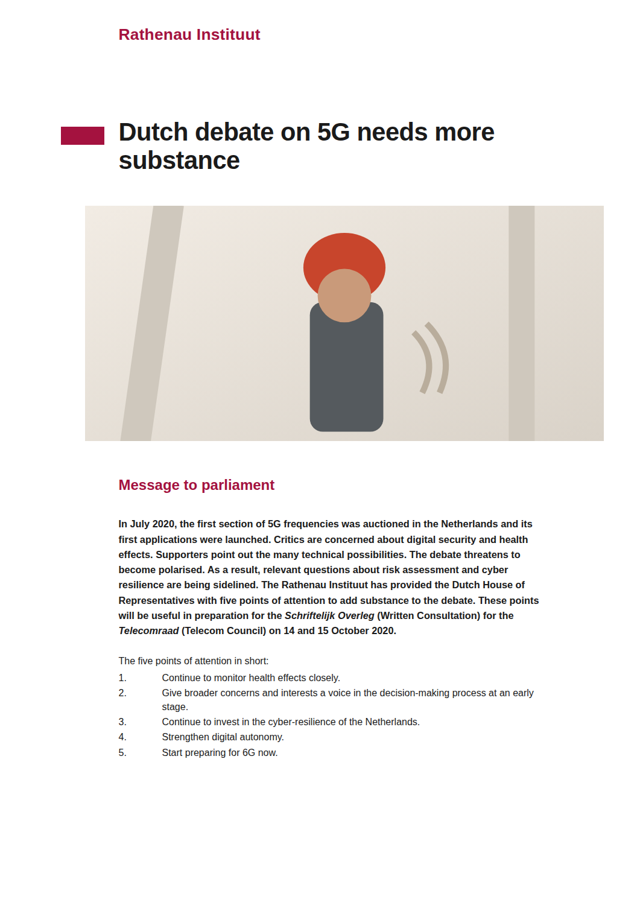Rathenau Instituut
Dutch debate on 5G needs more substance
Message to parliament
In July 2020, the first section of 5G frequencies was auctioned in the Netherlands and its first applications were launched. Critics are concerned about digital security and health effects. Supporters point out the many technical possibilities. The debate threatens to become polarised. As a result, relevant questions about risk assessment and cyber resilience are being sidelined. The Rathenau Instituut has provided the Dutch House of Representatives with five points of attention to add substance to the debate. These points will be useful in preparation for the Schriftelijk Overleg (Written Consultation) for the Telecomraad (Telecom Council) on 14 and 15 October 2020.
The five points of attention in short:
Continue to monitor health effects closely.
Give broader concerns and interests a voice in the decision-making process at an early stage.
Continue to invest in the cyber-resilience of the Netherlands.
Strengthen digital autonomy.
Start preparing for 6G now.